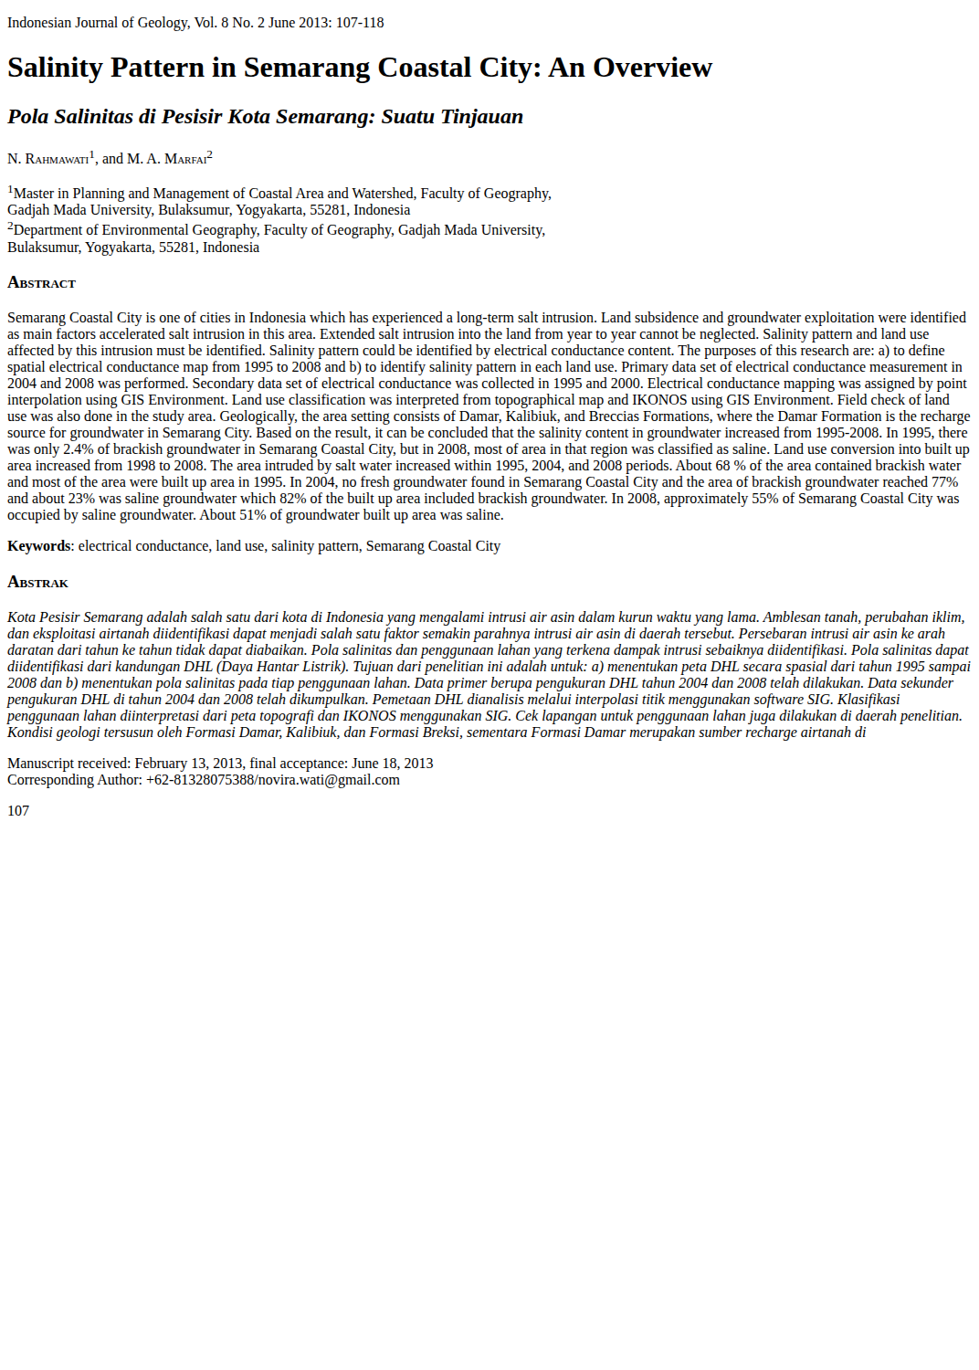Indonesian Journal of Geology, Vol. 8 No. 2 June 2013: 107-118
Salinity Pattern in Semarang Coastal City: An Overview
Pola Salinitas di Pesisir Kota Semarang: Suatu Tinjauan
N. Rahmawati1, and M. A. Marfai2
1Master in Planning and Management of Coastal Area and Watershed, Faculty of Geography,
Gadjah Mada University, Bulaksumur, Yogyakarta, 55281, Indonesia
2Department of Environmental Geography, Faculty of Geography, Gadjah Mada University,
Bulaksumur, Yogyakarta, 55281, Indonesia
Abstract
Semarang Coastal City is one of cities in Indonesia which has experienced a long-term salt intrusion. Land subsidence and groundwater exploitation were identified as main factors accelerated salt intrusion in this area. Extended salt intrusion into the land from year to year cannot be neglected. Salinity pattern and land use affected by this intrusion must be identified. Salinity pattern could be identified by electrical conductance content. The purposes of this research are: a) to define spatial electrical conductance map from 1995 to 2008 and b) to identify salinity pattern in each land use. Primary data set of electrical conductance measurement in 2004 and 2008 was performed. Secondary data set of electrical conductance was collected in 1995 and 2000. Electrical conductance mapping was assigned by point interpolation using GIS Environment. Land use classification was interpreted from topographical map and IKONOS using GIS Environment. Field check of land use was also done in the study area. Geologically, the area setting consists of Damar, Kalibiuk, and Breccias Formations, where the Damar Formation is the recharge source for groundwater in Semarang City. Based on the result, it can be concluded that the salinity content in groundwater increased from 1995-2008. In 1995, there was only 2.4% of brackish groundwater in Semarang Coastal City, but in 2008, most of area in that region was classified as saline. Land use conversion into built up area increased from 1998 to 2008. The area intruded by salt water increased within 1995, 2004, and 2008 periods. About 68 % of the area contained brackish water and most of the area were built up area in 1995. In 2004, no fresh groundwater found in Semarang Coastal City and the area of brackish groundwater reached 77% and about 23% was saline groundwater which 82% of the built up area included brackish groundwater. In 2008, approximately 55% of Semarang Coastal City was occupied by saline groundwater. About 51% of groundwater built up area was saline.
Keywords: electrical conductance, land use, salinity pattern, Semarang Coastal City
Abstrak
Kota Pesisir Semarang adalah salah satu dari kota di Indonesia yang mengalami intrusi air asin dalam kurun waktu yang lama. Amblesan tanah, perubahan iklim, dan eksploitasi airtanah diidentifikasi dapat menjadi salah satu faktor semakin parahnya intrusi air asin di daerah tersebut. Persebaran intrusi air asin ke arah daratan dari tahun ke tahun tidak dapat diabaikan. Pola salinitas dan penggunaan lahan yang terkena dampak intrusi sebaiknya diidentifikasi. Pola salinitas dapat diidentifikasi dari kandungan DHL (Daya Hantar Listrik). Tujuan dari penelitian ini adalah untuk: a) menentukan peta DHL secara spasial dari tahun 1995 sampai 2008 dan b) menentukan pola salinitas pada tiap penggunaan lahan. Data primer berupa pengukuran DHL tahun 2004 dan 2008 telah dilakukan. Data sekunder pengukuran DHL di tahun 2004 dan 2008 telah dikumpulkan. Pemetaan DHL dianalisis melalui interpolasi titik menggunakan software SIG. Klasifikasi penggunaan lahan diinterpretasi dari peta topografi dan IKONOS menggunakan SIG. Cek lapangan untuk penggunaan lahan juga dilakukan di daerah penelitian. Kondisi geologi tersusun oleh Formasi Damar, Kalibiuk, dan Formasi Breksi, sementara Formasi Damar merupakan sumber recharge airtanah di
Manuscript received: February 13, 2013, final acceptance: June 18, 2013
Corresponding Author: +62-81328075388/novira.wati@gmail.com
107